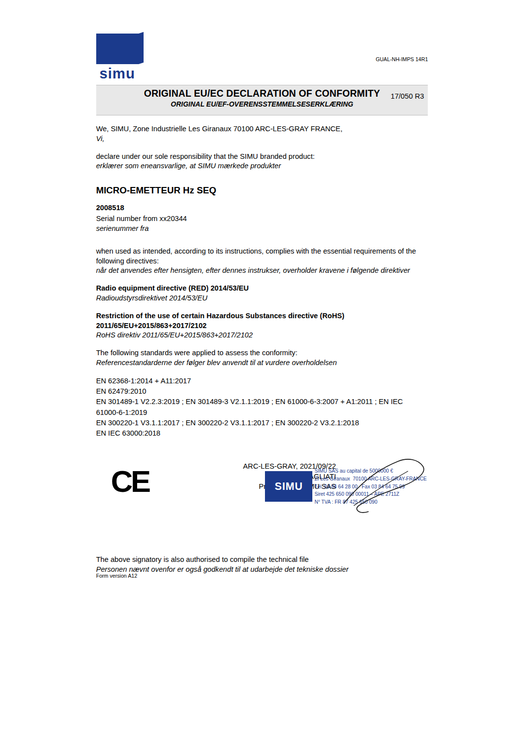simu
GUAL-NH-IMPS 14R1
ORIGINAL EU/EC DECLARATION OF CONFORMITY
ORIGINAL EU/EF-OVERENSSTEMMELSESERKLÆRING
17/050 R3
We, SIMU, Zone Industrielle Les Giranaux 70100 ARC-LES-GRAY FRANCE,
Vi,
declare under our sole responsibility that the SIMU branded product:
erklærer som eneansvarlige, at SIMU mærkede produkter
MICRO-EMETTEUR Hz SEQ
2008518
Serial number from xx20344
serienummer fra
when used as intended, according to its instructions, complies with the essential requirements of the following directives:
når det anvendes efter hensigten, efter dennes instrukser, overholder kravene i følgende direktiver
Radio equipment directive (RED) 2014/53/EU
Radioudstyrsdirektivet 2014/53/EU
Restriction of the use of certain Hazardous Substances directive (RoHS) 2011/65/EU+2015/863+2017/2102
RoHS direktiv 2011/65/EU+2015/863+2017/2102
The following standards were applied to assess the conformity:
Referencestandarderne der følger blev anvendt til at vurdere overholdelsen
EN 62368‑1:2014 + A11:2017
EN 62479:2010
EN 301489‑1 V2.2.3:2019 ; EN 301489‑3 V2.1.1:2019 ; EN 61000‑6‑3:2007 + A1:2011 ; EN IEC 61000‑6‑1:2019
EN 300220‑1 V3.1.1:2017 ; EN 300220‑2 V3.1.1:2017 ; EN 300220‑2 V3.2.1:2018
EN IEC 63000:2018
CE
ARC-LES-GRAY, 2021/09/22
Bruno STRAGLIATI
Président de SIMU SAS
SIMU SAS au capital de 5000000 €
ZI Les Giranaux 70100 ARC-LES-GRAY-FRANCE
Tél. 03 84 64 28 00 Fax 03 84 64 75 99
Siret 425 650 090 00011 – APE 2711Z
N° TVA : FR 87 425 650 090
SIMU
The above signatory is also authorised to compile the technical file
Personen nævnt ovenfor er også godkendt til at udarbejde det tekniske dossier
Form version A12